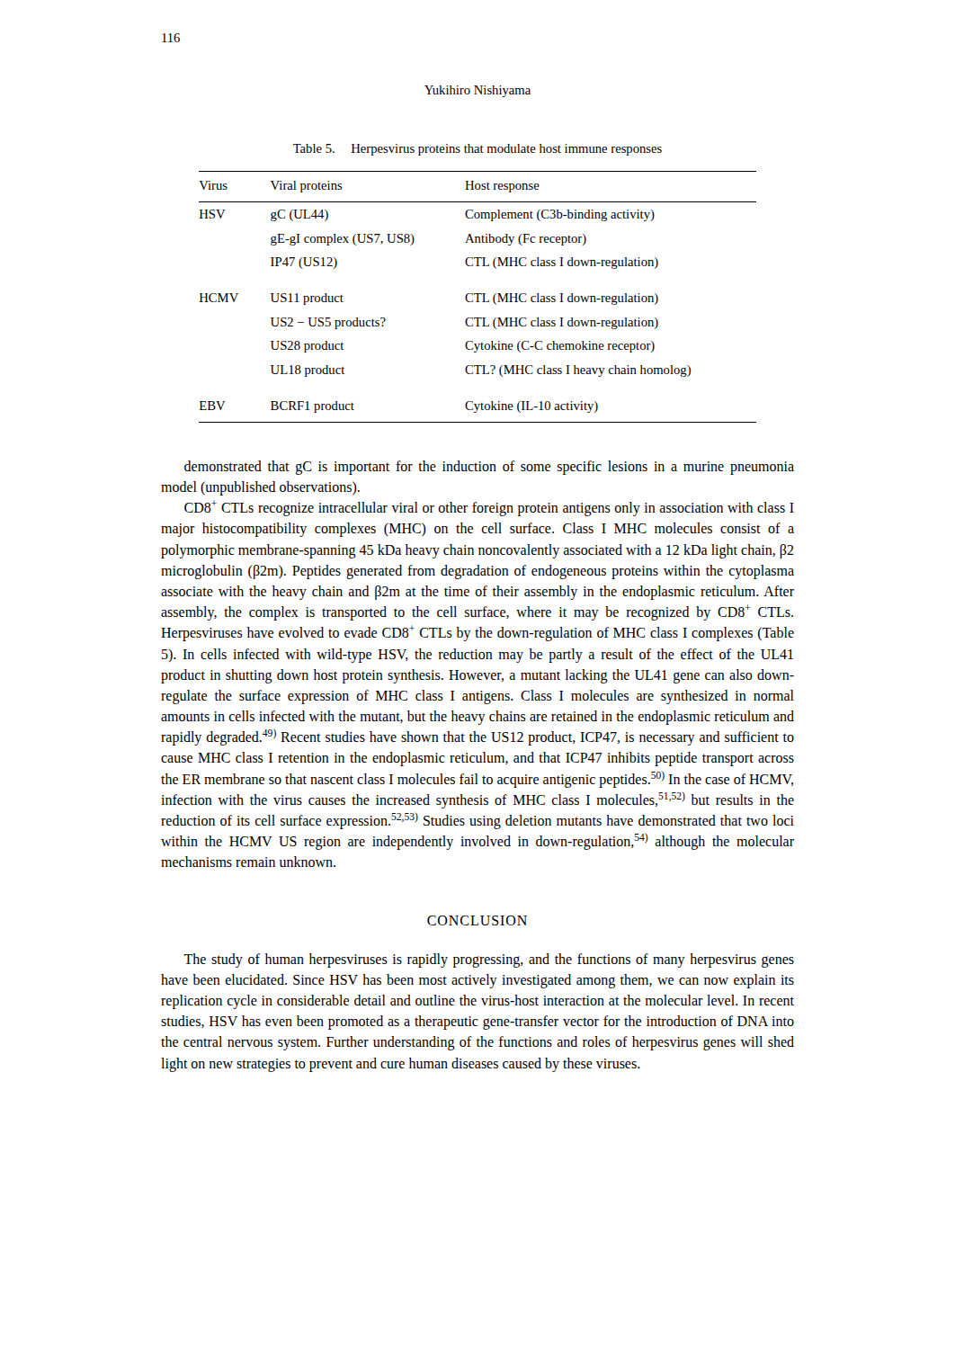116
Yukihiro Nishiyama
Table 5. Herpesvirus proteins that modulate host immune responses
| Virus | Viral proteins | Host response |
| --- | --- | --- |
| HSV | gC (UL44) | Complement (C3b-binding activity) |
| | gE-gI complex (US7, US8) | Antibody (Fc receptor) |
| | IP47 (US12) | CTL (MHC class I down-regulation) |
| HCMV | US11 product | CTL (MHC class I down-regulation) |
| | US2 − US5 products? | CTL (MHC class I down-regulation) |
| | US28 product | Cytokine (C-C chemokine receptor) |
| | UL18 product | CTL? (MHC class I heavy chain homolog) |
| EBV | BCRF1 product | Cytokine (IL-10 activity) |
demonstrated that gC is important for the induction of some specific lesions in a murine pneumonia model (unpublished observations).
CD8+ CTLs recognize intracellular viral or other foreign protein antigens only in association with class I major histocompatibility complexes (MHC) on the cell surface. Class I MHC molecules consist of a polymorphic membrane-spanning 45 kDa heavy chain noncovalently associated with a 12 kDa light chain, β2 microglobulin (β2m). Peptides generated from degradation of endogeneous proteins within the cytoplasma associate with the heavy chain and β2m at the time of their assembly in the endoplasmic reticulum. After assembly, the complex is transported to the cell surface, where it may be recognized by CD8+ CTLs. Herpesviruses have evolved to evade CD8+ CTLs by the down-regulation of MHC class I complexes (Table 5). In cells infected with wild-type HSV, the reduction may be partly a result of the effect of the UL41 product in shutting down host protein synthesis. However, a mutant lacking the UL41 gene can also down-regulate the surface expression of MHC class I antigens. Class I molecules are synthesized in normal amounts in cells infected with the mutant, but the heavy chains are retained in the endoplasmic reticulum and rapidly degraded.49) Recent studies have shown that the US12 product, ICP47, is necessary and sufficient to cause MHC class I retention in the endoplasmic reticulum, and that ICP47 inhibits peptide transport across the ER membrane so that nascent class I molecules fail to acquire antigenic peptides.50) In the case of HCMV, infection with the virus causes the increased synthesis of MHC class I molecules,51,52) but results in the reduction of its cell surface expression.52,53) Studies using deletion mutants have demonstrated that two loci within the HCMV US region are independently involved in down-regulation,54) although the molecular mechanisms remain unknown.
CONCLUSION
The study of human herpesviruses is rapidly progressing, and the functions of many herpesvirus genes have been elucidated. Since HSV has been most actively investigated among them, we can now explain its replication cycle in considerable detail and outline the virus-host interaction at the molecular level. In recent studies, HSV has even been promoted as a therapeutic gene-transfer vector for the introduction of DNA into the central nervous system. Further understanding of the functions and roles of herpesvirus genes will shed light on new strategies to prevent and cure human diseases caused by these viruses.